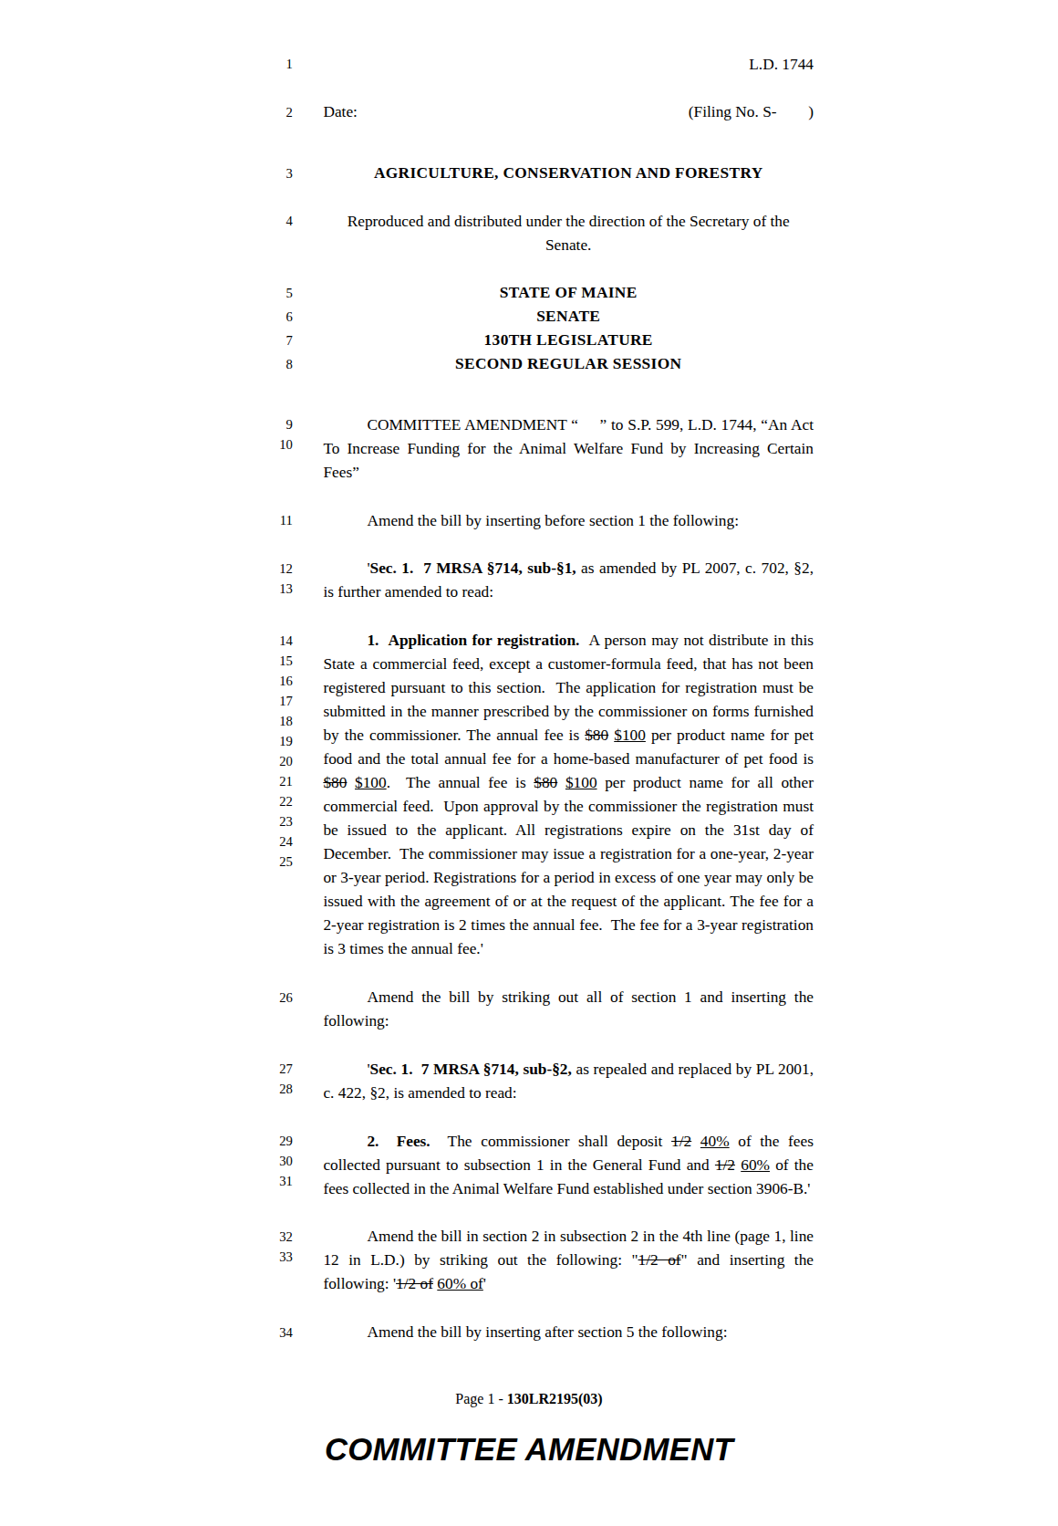1
L.D. 1744
2
Date: (Filing No. S- )
3
AGRICULTURE, CONSERVATION AND FORESTRY
4
Reproduced and distributed under the direction of the Secretary of the Senate.
5
STATE OF MAINE
6
SENATE
7
130TH LEGISLATURE
8
SECOND REGULAR SESSION
9
10
COMMITTEE AMENDMENT “ ” to S.P. 599, L.D. 1744, “An Act To Increase Funding for the Animal Welfare Fund by Increasing Certain Fees”
11
Amend the bill by inserting before section 1 the following:
12
13
'Sec. 1. 7 MRSA §714, sub-§1, as amended by PL 2007, c. 702, §2, is further amended to read:
14
15
16
17
18
19
20
21
22
23
24
25
1. Application for registration. A person may not distribute in this State a commercial feed, except a customer-formula feed, that has not been registered pursuant to this section. The application for registration must be submitted in the manner prescribed by the commissioner on forms furnished by the commissioner. The annual fee is $80 $100 per product name for pet food and the total annual fee for a home-based manufacturer of pet food is $80 $100. The annual fee is $80 $100 per product name for all other commercial feed. Upon approval by the commissioner the registration must be issued to the applicant. All registrations expire on the 31st day of December. The commissioner may issue a registration for a one-year, 2-year or 3-year period. Registrations for a period in excess of one year may only be issued with the agreement of or at the request of the applicant. The fee for a 2-year registration is 2 times the annual fee. The fee for a 3-year registration is 3 times the annual fee.'
26
Amend the bill by striking out all of section 1 and inserting the following:
27
28
'Sec. 1. 7 MRSA §714, sub-§2, as repealed and replaced by PL 2001, c. 422, §2, is amended to read:
29
30
31
2. Fees. The commissioner shall deposit 1/2 40% of the fees collected pursuant to subsection 1 in the General Fund and 1/2 60% of the fees collected in the Animal Welfare Fund established under section 3906-B.'
32
33
Amend the bill in section 2 in subsection 2 in the 4th line (page 1, line 12 in L.D.) by striking out the following: "1/2 of" and inserting the following: '1/2 of 60% of'
34
Amend the bill by inserting after section 5 the following:
Page 1 - 130LR2195(03)
COMMITTEE AMENDMENT